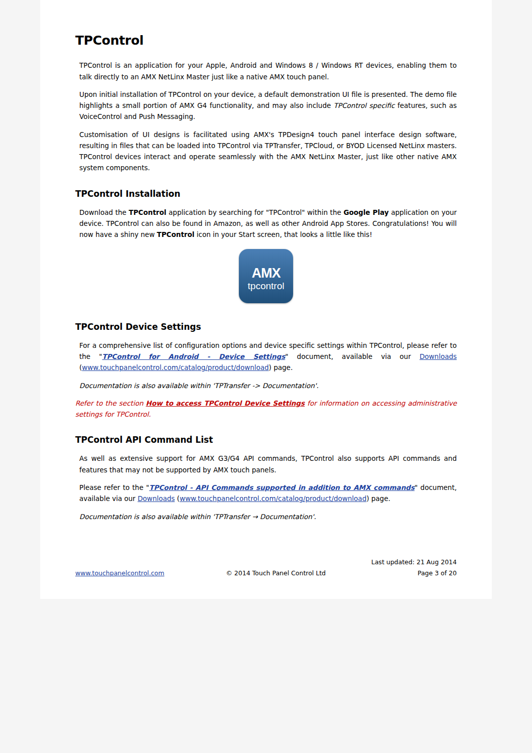TPControl
TPControl is an application for your Apple, Android and Windows 8 / Windows RT devices, enabling them to talk directly to an AMX NetLinx Master just like a native AMX touch panel.
Upon initial installation of TPControl on your device, a default demonstration UI file is presented. The demo file highlights a small portion of AMX G4 functionality, and may also include TPControl specific features, such as VoiceControl and Push Messaging.
Customisation of UI designs is facilitated using AMX's TPDesign4 touch panel interface design software, resulting in files that can be loaded into TPControl via TPTransfer, TPCloud, or BYOD Licensed NetLinx masters. TPControl devices interact and operate seamlessly with the AMX NetLinx Master, just like other native AMX system components.
TPControl Installation
Download the TPControl application by searching for "TPControl" within the Google Play application on your device. TPControl can also be found in Amazon, as well as other Android App Stores. Congratulations! You will now have a shiny new TPControl icon in your Start screen, that looks a little like this!
AMX
tpcontrol
TPControl Device Settings
For a comprehensive list of configuration options and device specific settings within TPControl, please refer to the "TPControl for Android - Device Settings" document, available via our Downloads (www.touchpanelcontrol.com/catalog/product/download) page.
Documentation is also available within 'TPTransfer -> Documentation'.
Refer to the section How to access TPControl Device Settings for information on accessing administrative settings for TPControl.
TPControl API Command List
As well as extensive support for AMX G3/G4 API commands, TPControl also supports API commands and features that may not be supported by AMX touch panels.
Please refer to the "TPControl - API Commands supported in addition to AMX commands" document, available via our Downloads (www.touchpanelcontrol.com/catalog/product/download) page.
Documentation is also available within 'TPTransfer → Documentation'.
Last updated: 21 Aug 2014
www.touchpanelcontrol.com
© 2014 Touch Panel Control Ltd
Page 3 of 20